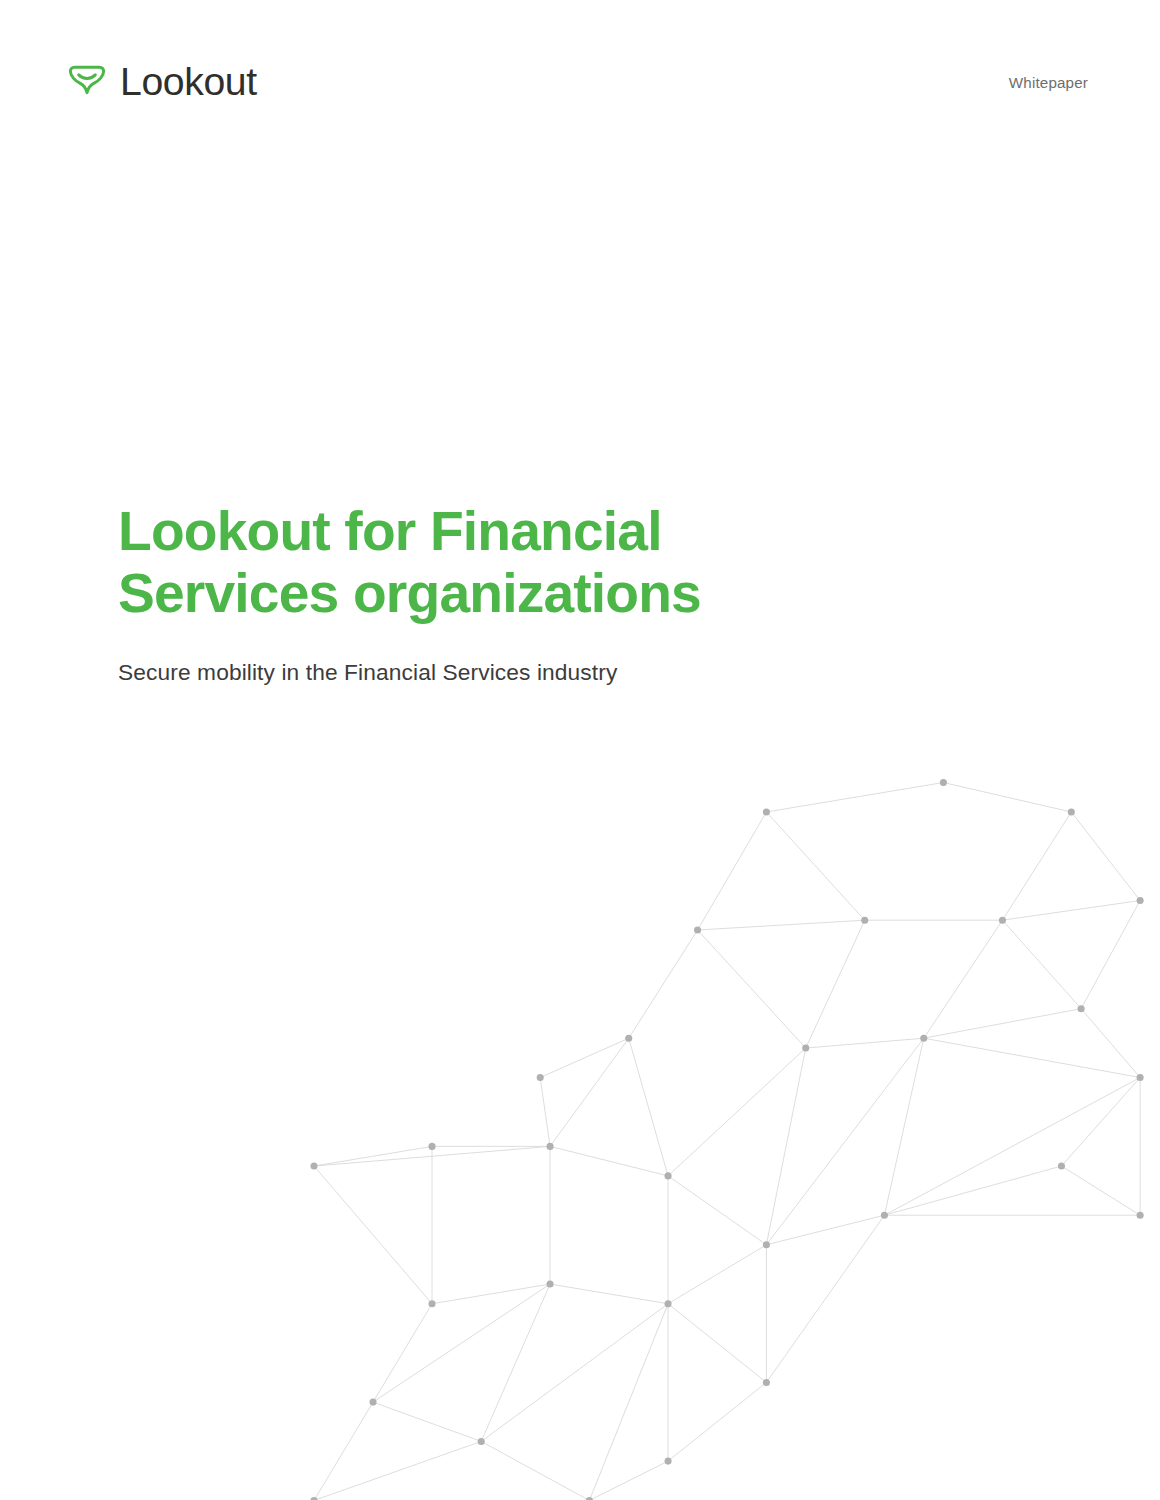Lookout
Whitepaper
Lookout for Financial Services organizations
Secure mobility in the Financial Services industry